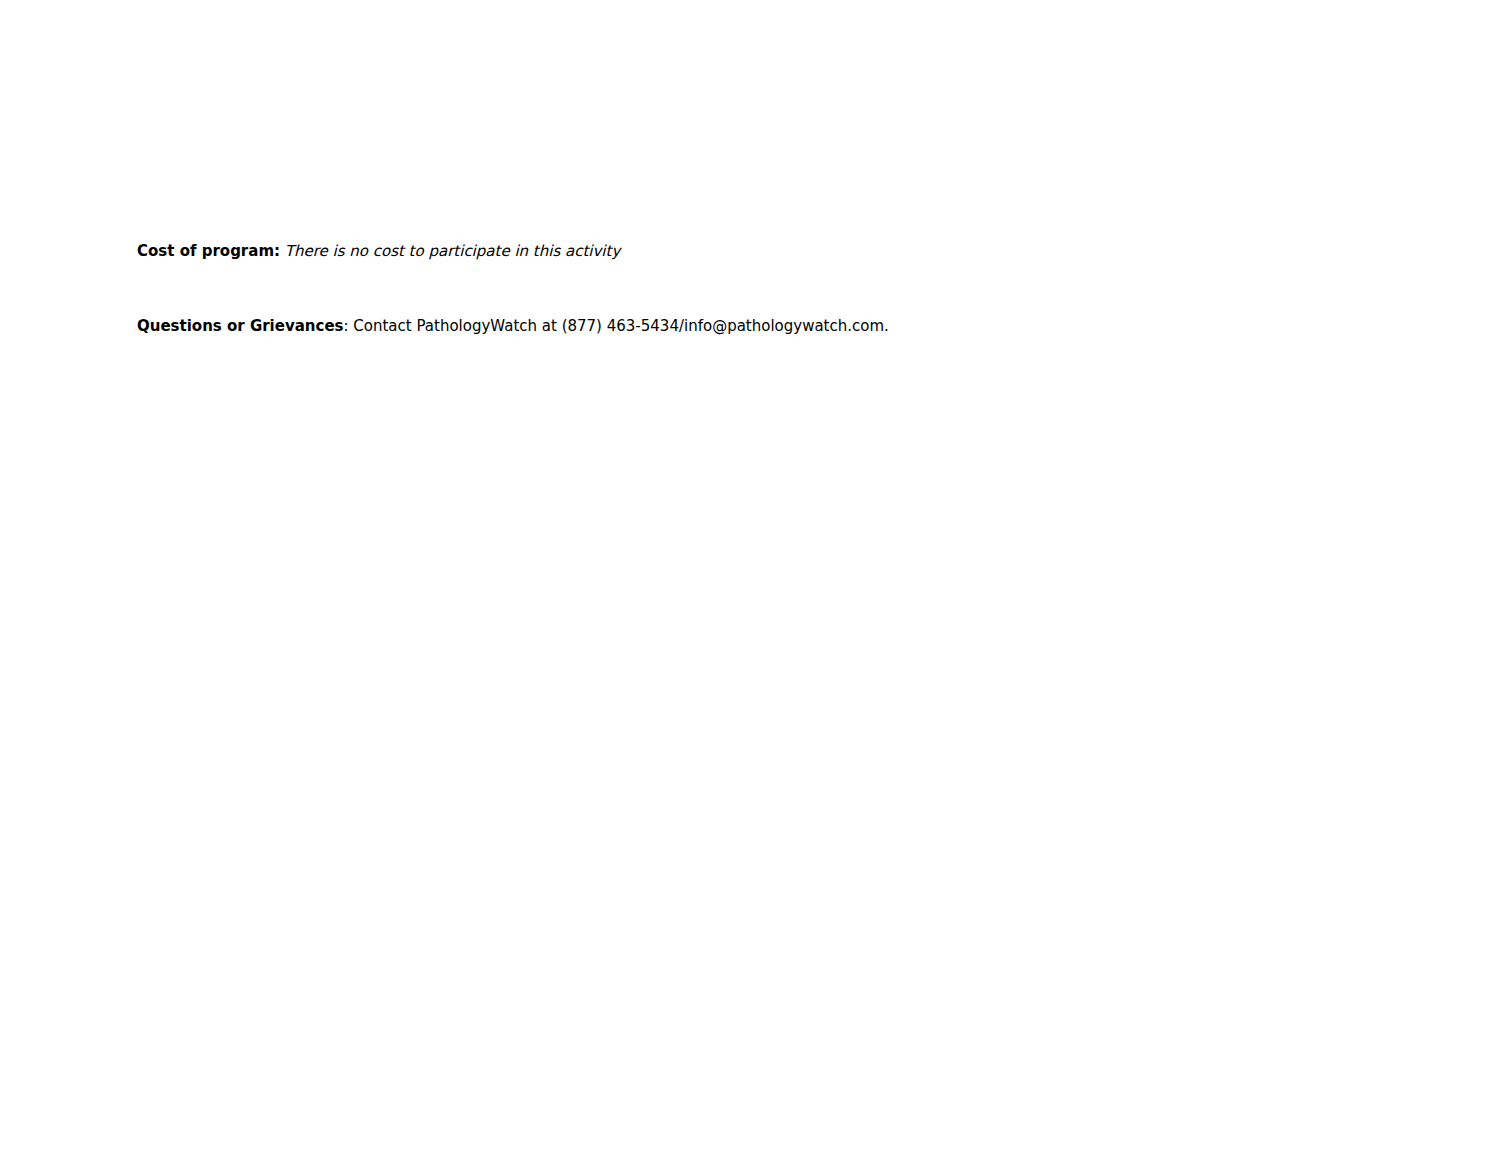Cost of program: There is no cost to participate in this activity
Questions or Grievances: Contact PathologyWatch at (877) 463-5434/info@pathologywatch.com.